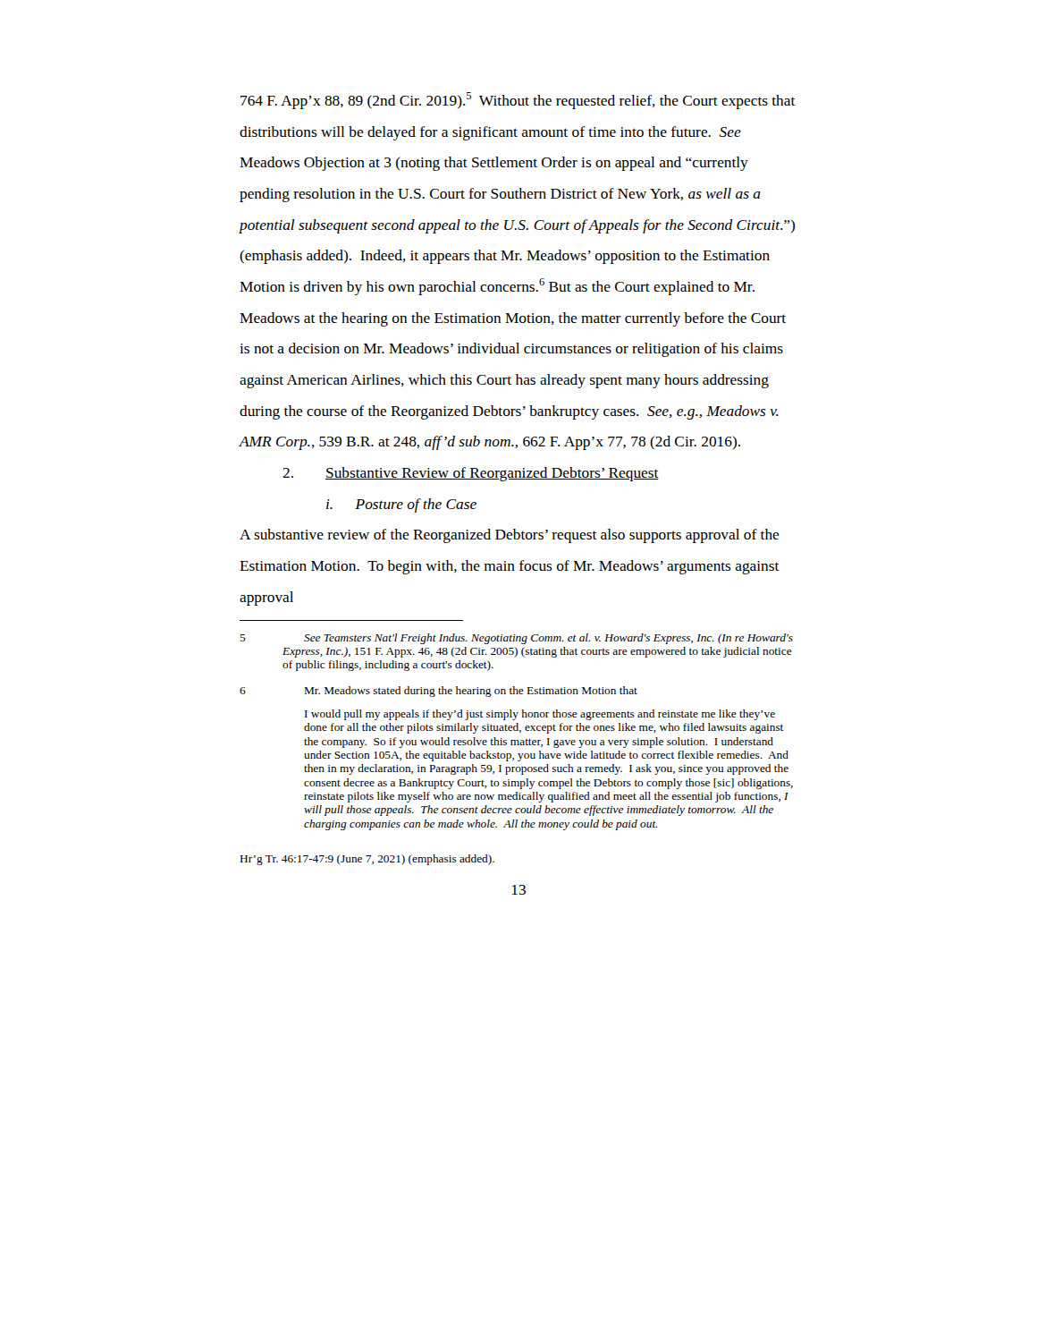764 F. App’x 88, 89 (2nd Cir. 2019).5 Without the requested relief, the Court expects that distributions will be delayed for a significant amount of time into the future. See Meadows Objection at 3 (noting that Settlement Order is on appeal and “currently pending resolution in the U.S. Court for Southern District of New York, as well as a potential subsequent second appeal to the U.S. Court of Appeals for the Second Circuit.”) (emphasis added). Indeed, it appears that Mr. Meadows’ opposition to the Estimation Motion is driven by his own parochial concerns.6 But as the Court explained to Mr. Meadows at the hearing on the Estimation Motion, the matter currently before the Court is not a decision on Mr. Meadows’ individual circumstances or relitigation of his claims against American Airlines, which this Court has already spent many hours addressing during the course of the Reorganized Debtors’ bankruptcy cases. See, e.g., Meadows v. AMR Corp., 539 B.R. at 248, aff’d sub nom., 662 F. App’x 77, 78 (2d Cir. 2016).
2.
Substantive Review of Reorganized Debtors’ Request
i.
Posture of the Case
A substantive review of the Reorganized Debtors’ request also supports approval of the Estimation Motion. To begin with, the main focus of Mr. Meadows’ arguments against approval
5
See Teamsters Nat'l Freight Indus. Negotiating Comm. et al. v. Howard's Express, Inc. (In re Howard's Express, Inc.), 151 F. Appx. 46, 48 (2d Cir. 2005) (stating that courts are empowered to take judicial notice of public filings, including a court's docket).
6
Mr. Meadows stated during the hearing on the Estimation Motion that
I would pull my appeals if they’d just simply honor those agreements and reinstate me like they’ve done for all the other pilots similarly situated, except for the ones like me, who filed lawsuits against the company. So if you would resolve this matter, I gave you a very simple solution. I understand under Section 105A, the equitable backstop, you have wide latitude to correct flexible remedies. And then in my declaration, in Paragraph 59, I proposed such a remedy. I ask you, since you approved the consent decree as a Bankruptcy Court, to simply compel the Debtors to comply those [sic] obligations, reinstate pilots like myself who are now medically qualified and meet all the essential job functions, I will pull those appeals. The consent decree could become effective immediately tomorrow. All the charging companies can be made whole. All the money could be paid out.
Hr’g Tr. 46:17-47:9 (June 7, 2021) (emphasis added).
13